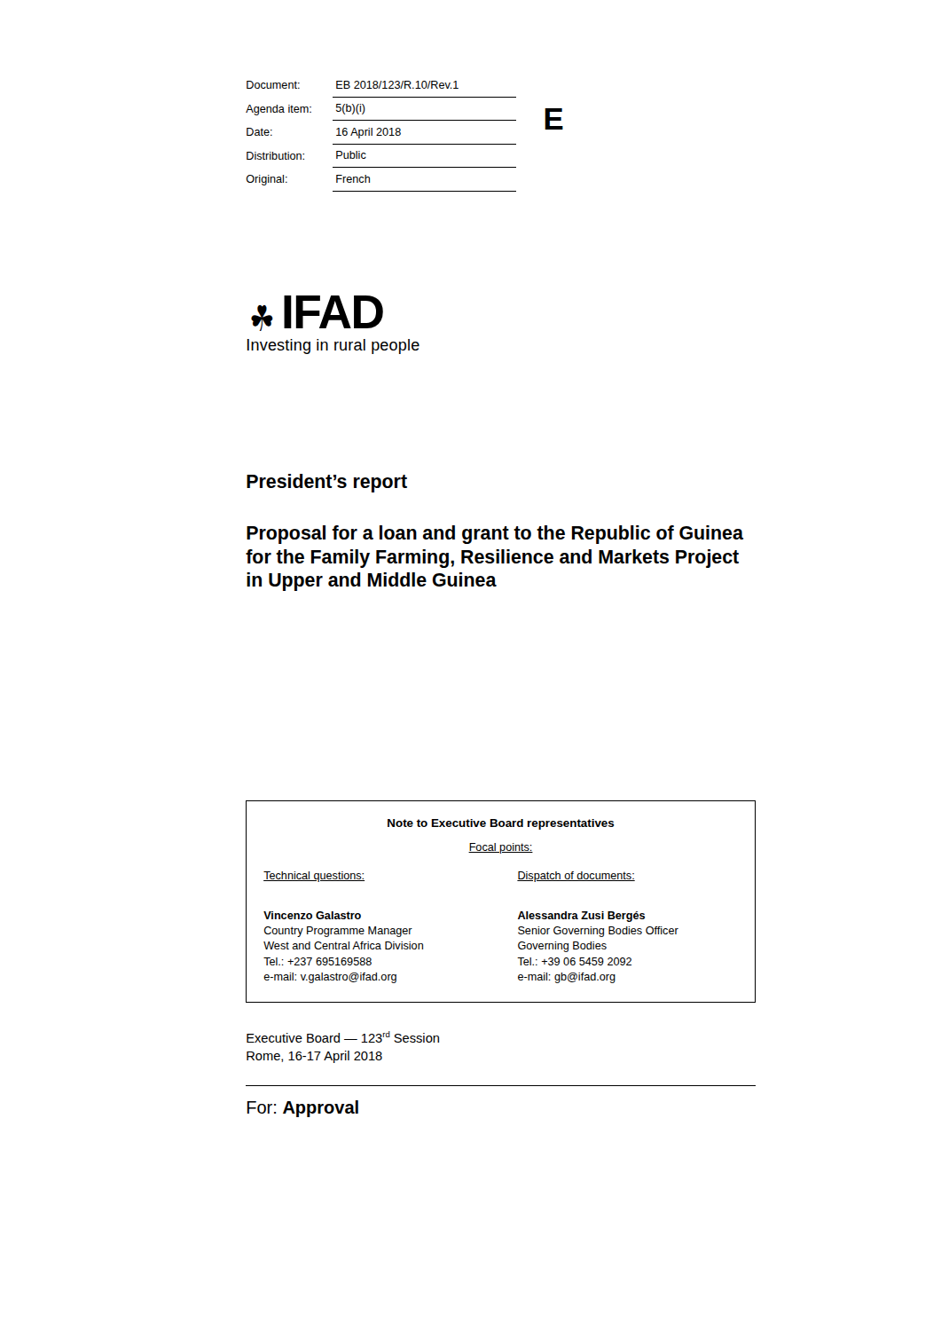| Document: | EB 2018/123/R.10/Rev.1 |
| Agenda item: | 5(b)(i) |
| Date: | 16 April 2018 |
| Distribution: | Public |
| Original: | French |
E
☘ IFAD
Investing in rural people
President’s report
Proposal for a loan and grant to the Republic of Guinea for the Family Farming, Resilience and Markets Project in Upper and Middle Guinea
Note to Executive Board representatives
Focal points:
Technical questions:
Vincenzo Galastro
Country Programme Manager
West and Central Africa Division
Tel.: +237 695169588
e-mail: v.galastro@ifad.org
Dispatch of documents:
Alessandra Zusi Bergés
Senior Governing Bodies Officer
Governing Bodies
Tel.: +39 06 5459 2092
e-mail: gb@ifad.org
Executive Board — 123rd Session
Rome, 16-17 April 2018
For: Approval